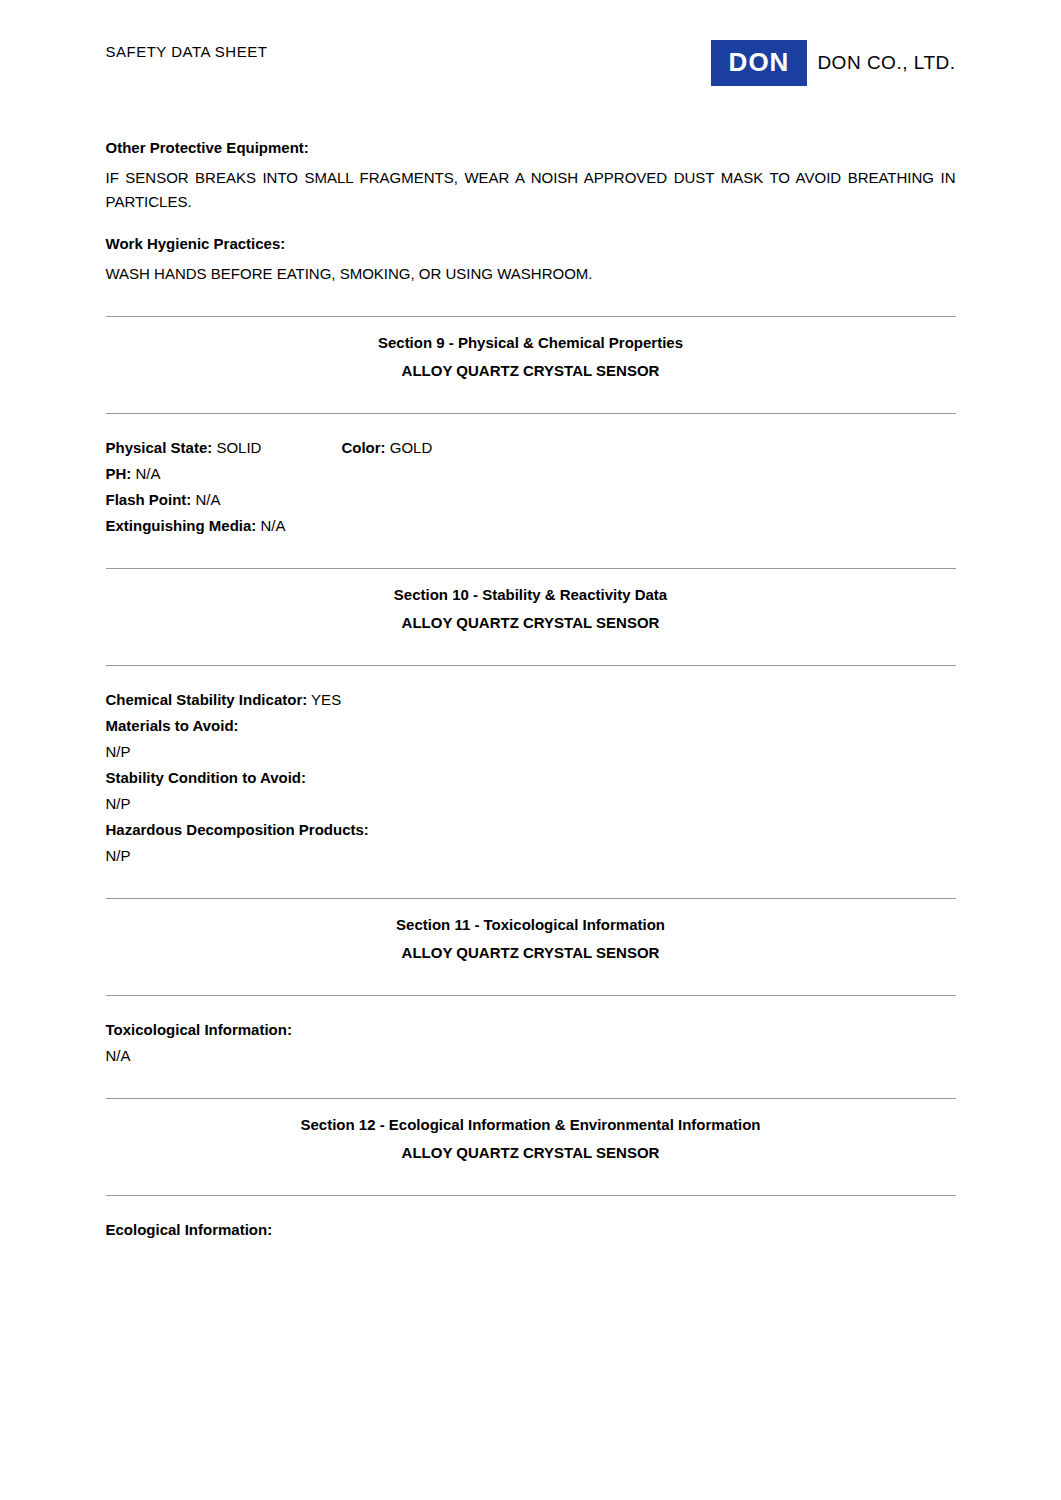SAFETY DATA SHEET
DON DON CO., LTD.
Other Protective Equipment:
IF SENSOR BREAKS INTO SMALL FRAGMENTS, WEAR A NOISH APPROVED DUST MASK TO AVOID BREATHING IN PARTICLES.
Work Hygienic Practices:
WASH HANDS BEFORE EATING, SMOKING, OR USING WASHROOM.
Section 9 - Physical & Chemical Properties
ALLOY QUARTZ CRYSTAL SENSOR
Physical State: SOLID
Color: GOLD
PH: N/A
Flash Point: N/A
Extinguishing Media: N/A
Section 10 - Stability & Reactivity Data
ALLOY QUARTZ CRYSTAL SENSOR
Chemical Stability Indicator: YES
Materials to Avoid:
N/P
Stability Condition to Avoid:
N/P
Hazardous Decomposition Products:
N/P
Section 11 - Toxicological Information
ALLOY QUARTZ CRYSTAL SENSOR
Toxicological Information:
N/A
Section 12 - Ecological Information & Environmental Information
ALLOY QUARTZ CRYSTAL SENSOR
Ecological Information: